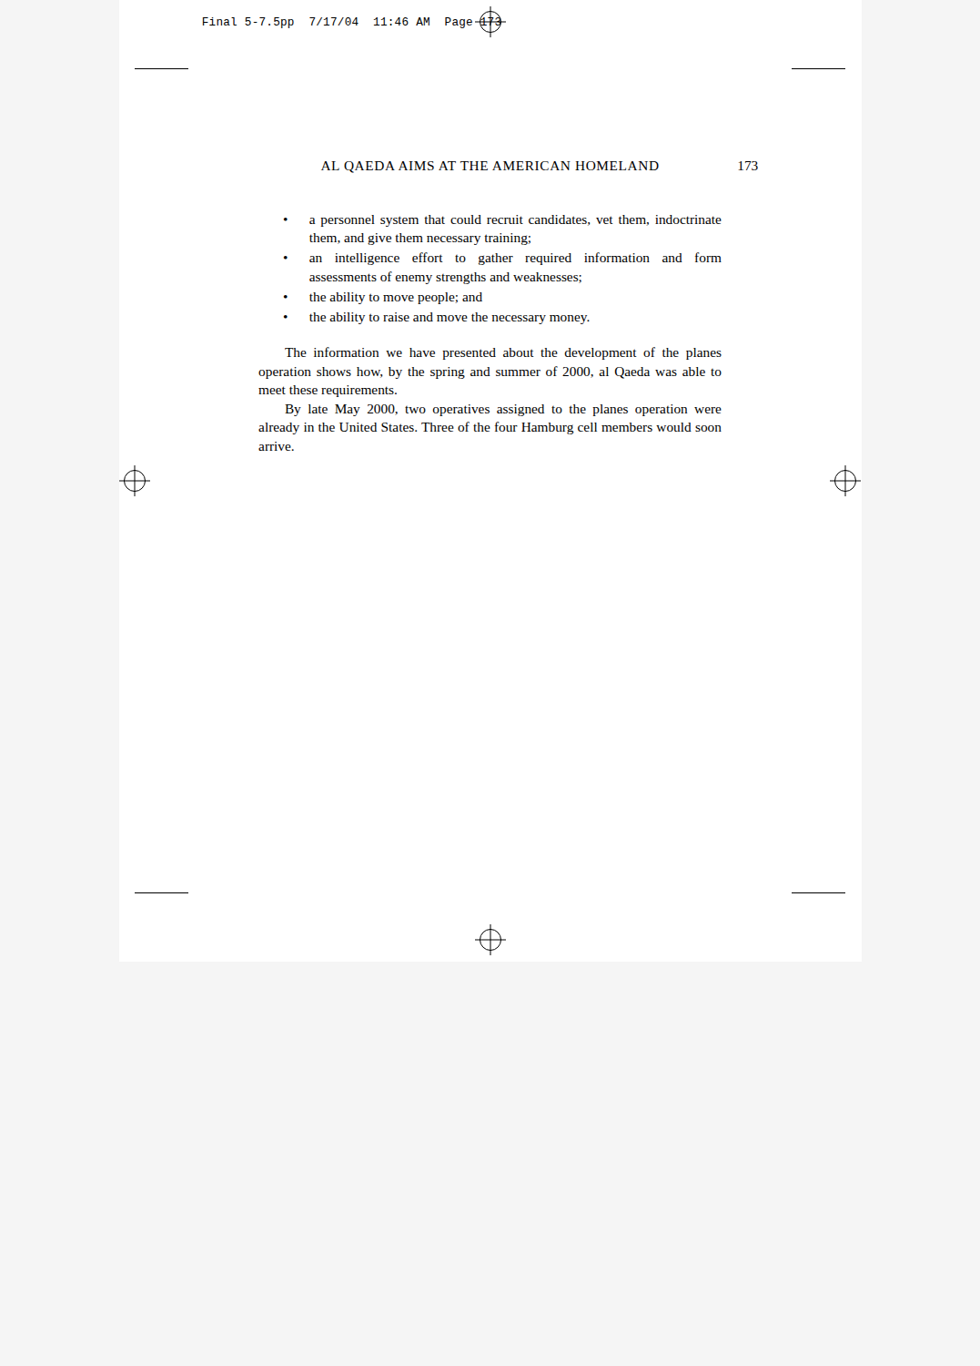Final 5-7.5pp 7/17/04 11:46 AM Page 173
AL QAEDA AIMS AT THE AMERICAN HOMELAND 173
a personnel system that could recruit candidates, vet them, indoctrinate them, and give them necessary training;
an intelligence effort to gather required information and form assessments of enemy strengths and weaknesses;
the ability to move people; and
the ability to raise and move the necessary money.
The information we have presented about the development of the planes operation shows how, by the spring and summer of 2000, al Qaeda was able to meet these requirements.
By late May 2000, two operatives assigned to the planes operation were already in the United States. Three of the four Hamburg cell members would soon arrive.